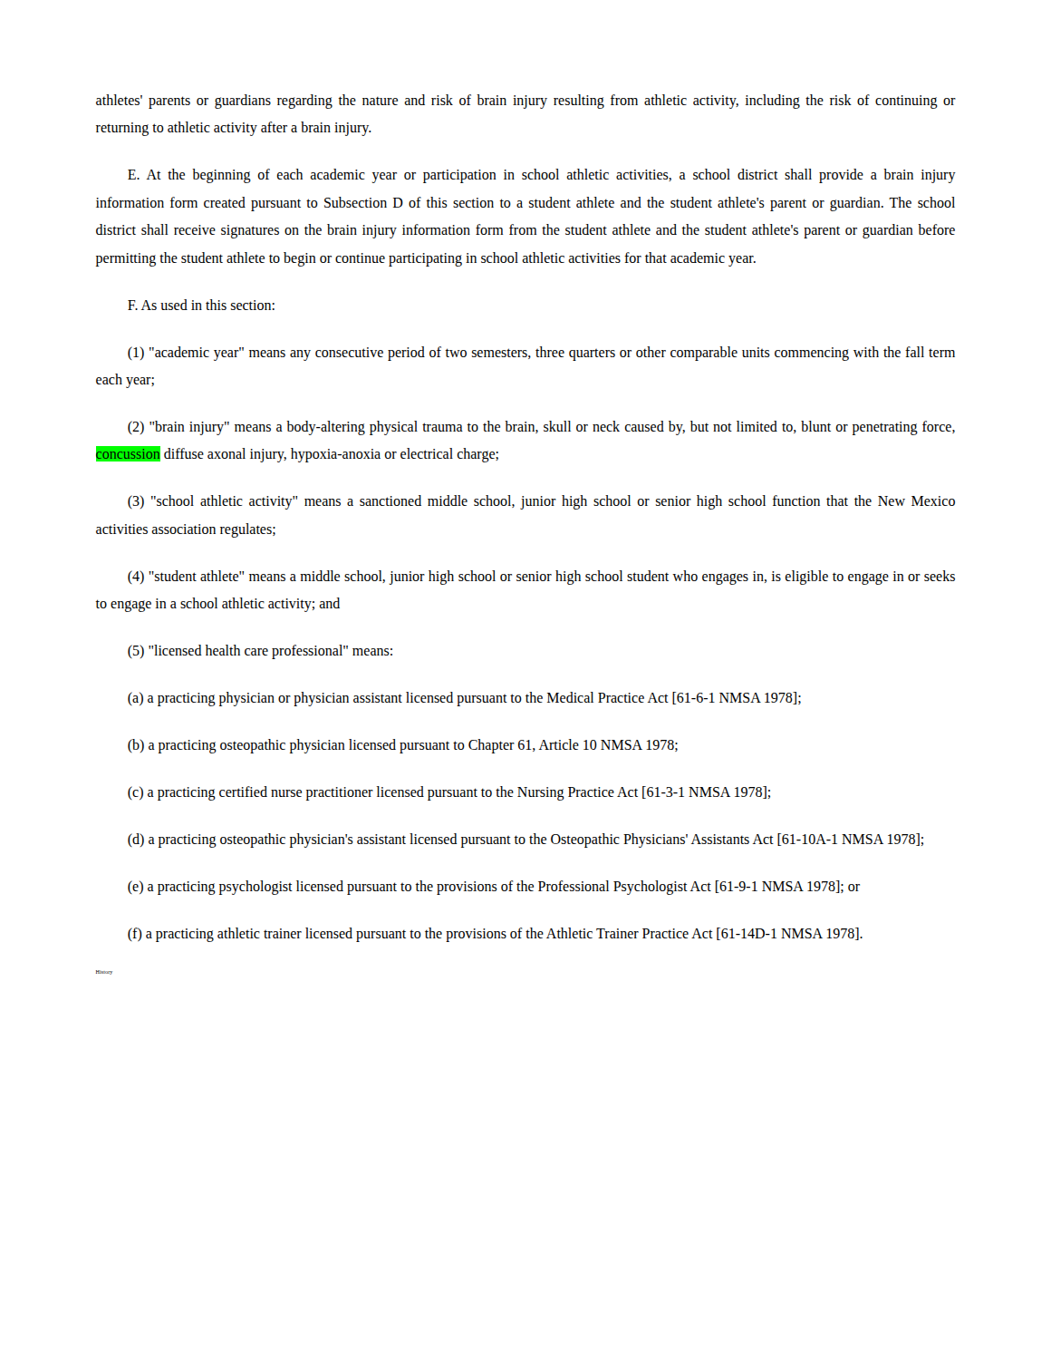athletes' parents or guardians regarding the nature and risk of brain injury resulting from athletic activity, including the risk of continuing or returning to athletic activity after a brain injury.
E. At the beginning of each academic year or participation in school athletic activities, a school district shall provide a brain injury information form created pursuant to Subsection D of this section to a student athlete and the student athlete's parent or guardian. The school district shall receive signatures on the brain injury information form from the student athlete and the student athlete's parent or guardian before permitting the student athlete to begin or continue participating in school athletic activities for that academic year.
F. As used in this section:
(1) "academic year" means any consecutive period of two semesters, three quarters or other comparable units commencing with the fall term each year;
(2) "brain injury" means a body-altering physical trauma to the brain, skull or neck caused by, but not limited to, blunt or penetrating force, concussion diffuse axonal injury, hypoxia-anoxia or electrical charge;
(3) "school athletic activity" means a sanctioned middle school, junior high school or senior high school function that the New Mexico activities association regulates;
(4) "student athlete" means a middle school, junior high school or senior high school student who engages in, is eligible to engage in or seeks to engage in a school athletic activity; and
(5) "licensed health care professional" means:
(a) a practicing physician or physician assistant licensed pursuant to the Medical Practice Act [61-6-1 NMSA 1978];
(b) a practicing osteopathic physician licensed pursuant to Chapter 61, Article 10 NMSA 1978;
(c) a practicing certified nurse practitioner licensed pursuant to the Nursing Practice Act [61-3-1 NMSA 1978];
(d) a practicing osteopathic physician's assistant licensed pursuant to the Osteopathic Physicians' Assistants Act [61-10A-1 NMSA 1978];
(e) a practicing psychologist licensed pursuant to the provisions of the Professional Psychologist Act [61-9-1 NMSA 1978]; or
(f) a practicing athletic trainer licensed pursuant to the provisions of the Athletic Trainer Practice Act [61-14D-1 NMSA 1978].
History